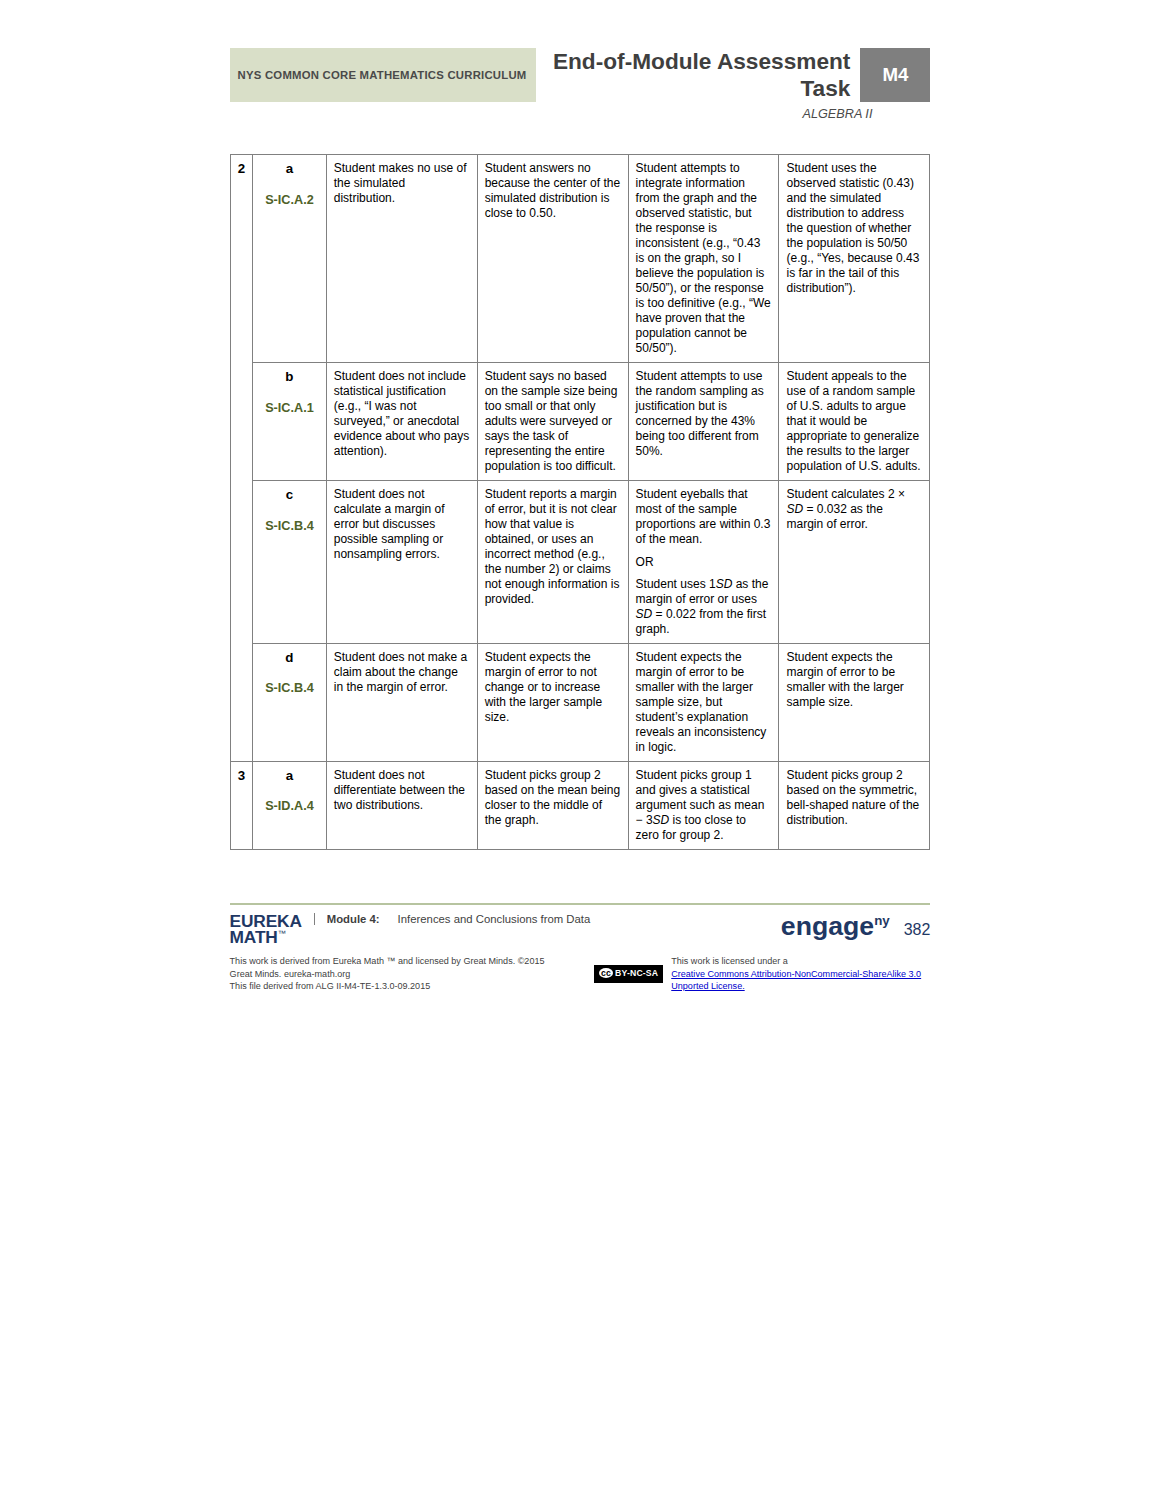NYS COMMON CORE MATHEMATICS CURRICULUM
End-of-Module Assessment Task
M4
ALGEBRA II
| 2 | a S-IC.A.2 | Student makes no use of the simulated distribution. | Student answers no because the center of the simulated distribution is close to 0.50. | Student attempts to integrate information from the graph and the observed statistic, but the response is inconsistent (e.g., “0.43 is on the graph, so I believe the population is 50/50”), or the response is too definitive (e.g., “We have proven that the population cannot be 50/50”). | Student uses the observed statistic (0.43) and the simulated distribution to address the question of whether the population is 50/50 (e.g., “Yes, because 0.43 is far in the tail of this distribution”). |
| b S-IC.A.1 | Student does not include statistical justification (e.g., “I was not surveyed,” or anecdotal evidence about who pays attention). | Student says no based on the sample size being too small or that only adults were surveyed or says the task of representing the entire population is too difficult. | Student attempts to use the random sampling as justification but is concerned by the 43% being too different from 50%. | Student appeals to the use of a random sample of U.S. adults to argue that it would be appropriate to generalize the results to the larger population of U.S. adults. |
| c S-IC.B.4 | Student does not calculate a margin of error but discusses possible sampling or nonsampling errors. | Student reports a margin of error, but it is not clear how that value is obtained, or uses an incorrect method (e.g., the number 2) or claims not enough information is provided. | Student eyeballs that most of the sample proportions are within 0.3 of the mean. OR Student uses 1 SD as the margin of error or uses SD = 0.022 from the first graph. | Student calculates 2 × SD = 0.032 as the margin of error. |
| d S-IC.B.4 | Student does not make a claim about the change in the margin of error. | Student expects the margin of error to not change or to increase with the larger sample size. | Student expects the margin of error to be smaller with the larger sample size, but student’s explanation reveals an inconsistency in logic. | Student expects the margin of error to be smaller with the larger sample size. |
| 3 | a S-ID.A.4 | Student does not differentiate between the two distributions. | Student picks group 2 based on the mean being closer to the middle of the graph. | Student picks group 1 and gives a statistical argument such as mean − 3 SD is too close to zero for group 2. | Student picks group 2 based on the symmetric, bell-shaped nature of the distribution. |
EUREKA
MATH™
Module 4: Inferences and Conclusions from Data
engageny
382
This work is derived from Eureka Math ™ and licensed by Great Minds. ©2015 Great Minds. eureka-math.org
This file derived from ALG II-M4-TE-1.3.0-09.2015
cc BY-NC-SA This work is licensed under a
Creative Commons Attribution-NonCommercial-ShareAlike 3.0 Unported License.